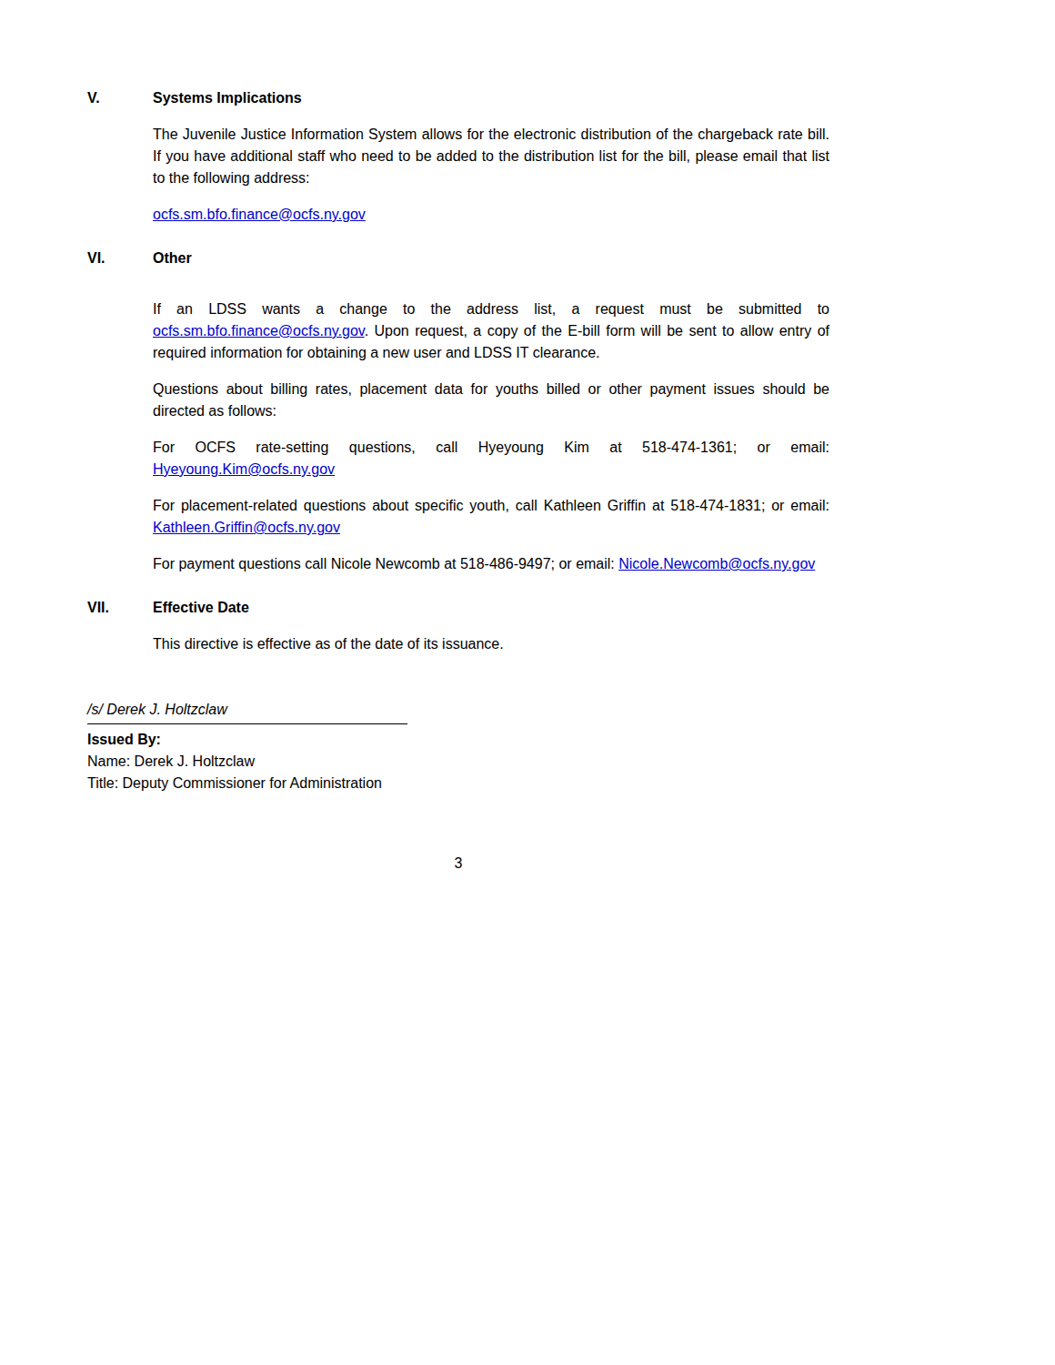V. Systems Implications
The Juvenile Justice Information System allows for the electronic distribution of the chargeback rate bill. If you have additional staff who need to be added to the distribution list for the bill, please email that list to the following address:
ocfs.sm.bfo.finance@ocfs.ny.gov
VI. Other
If an LDSS wants a change to the address list, a request must be submitted to ocfs.sm.bfo.finance@ocfs.ny.gov. Upon request, a copy of the E-bill form will be sent to allow entry of required information for obtaining a new user and LDSS IT clearance.
Questions about billing rates, placement data for youths billed or other payment issues should be directed as follows:
For OCFS rate-setting questions, call Hyeyoung Kim at 518-474-1361; or email: Hyeyoung.Kim@ocfs.ny.gov
For placement-related questions about specific youth, call Kathleen Griffin at 518-474-1831; or email: Kathleen.Griffin@ocfs.ny.gov
For payment questions call Nicole Newcomb at 518-486-9497; or email: Nicole.Newcomb@ocfs.ny.gov
VII. Effective Date
This directive is effective as of the date of its issuance.
/s/ Derek J. Holtzclaw
Issued By:
Name: Derek J. Holtzclaw
Title: Deputy Commissioner for Administration
3